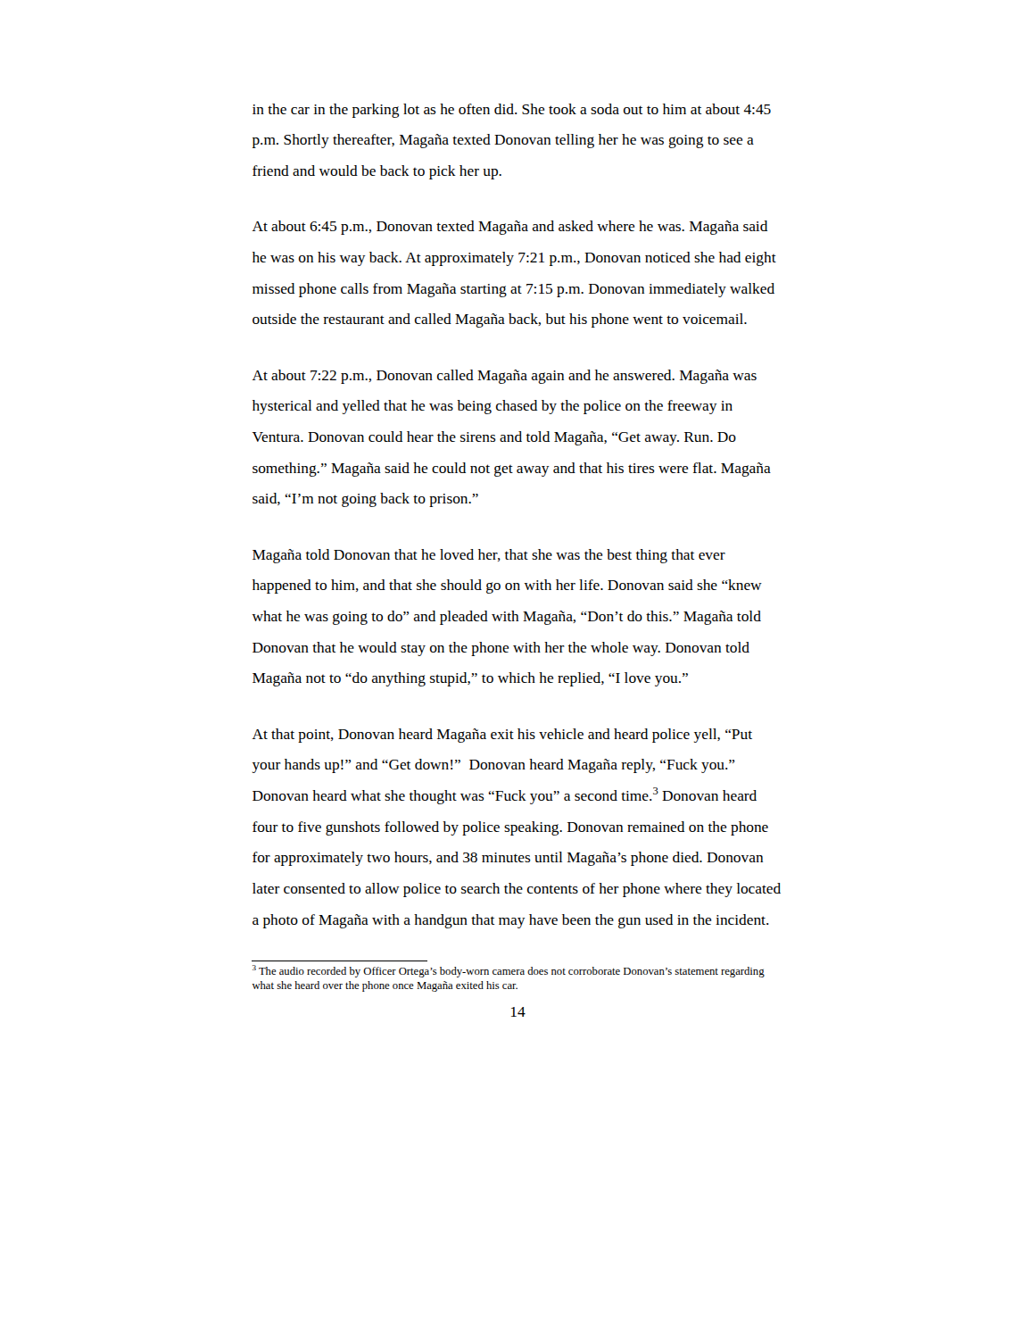in the car in the parking lot as he often did. She took a soda out to him at about 4:45 p.m. Shortly thereafter, Magaña texted Donovan telling her he was going to see a friend and would be back to pick her up.
At about 6:45 p.m., Donovan texted Magaña and asked where he was. Magaña said he was on his way back. At approximately 7:21 p.m., Donovan noticed she had eight missed phone calls from Magaña starting at 7:15 p.m. Donovan immediately walked outside the restaurant and called Magaña back, but his phone went to voicemail.
At about 7:22 p.m., Donovan called Magaña again and he answered. Magaña was hysterical and yelled that he was being chased by the police on the freeway in Ventura. Donovan could hear the sirens and told Magaña, “Get away. Run. Do something.” Magaña said he could not get away and that his tires were flat. Magaña said, “I’m not going back to prison.”
Magaña told Donovan that he loved her, that she was the best thing that ever happened to him, and that she should go on with her life. Donovan said she “knew what he was going to do” and pleaded with Magaña, “Don’t do this.” Magaña told Donovan that he would stay on the phone with her the whole way. Donovan told Magaña not to “do anything stupid,” to which he replied, “I love you.”
At that point, Donovan heard Magaña exit his vehicle and heard police yell, “Put your hands up!” and “Get down!” Donovan heard Magaña reply, “Fuck you.” Donovan heard what she thought was “Fuck you” a second time.3 Donovan heard four to five gunshots followed by police speaking. Donovan remained on the phone for approximately two hours, and 38 minutes until Magaña’s phone died. Donovan later consented to allow police to search the contents of her phone where they located a photo of Magaña with a handgun that may have been the gun used in the incident.
3 The audio recorded by Officer Ortega’s body-worn camera does not corroborate Donovan’s statement regarding what she heard over the phone once Magaña exited his car.
14